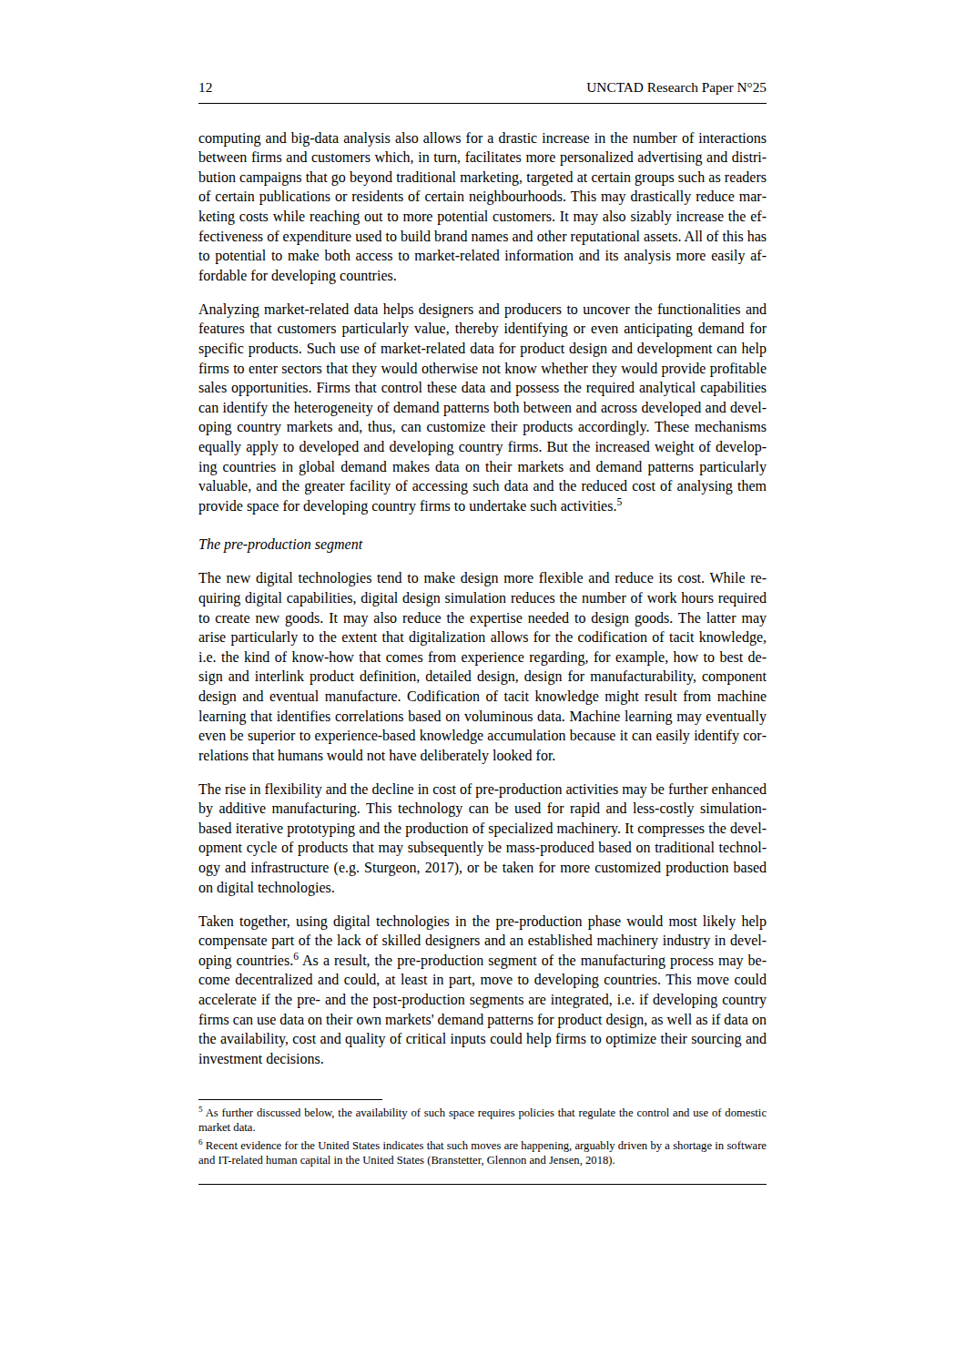12 UNCTAD Research Paper N°25
computing and big-data analysis also allows for a drastic increase in the number of interactions between firms and customers which, in turn, facilitates more personalized advertising and distribution campaigns that go beyond traditional marketing, targeted at certain groups such as readers of certain publications or residents of certain neighbourhoods. This may drastically reduce marketing costs while reaching out to more potential customers. It may also sizably increase the effectiveness of expenditure used to build brand names and other reputational assets. All of this has to potential to make both access to market-related information and its analysis more easily affordable for developing countries.
Analyzing market-related data helps designers and producers to uncover the functionalities and features that customers particularly value, thereby identifying or even anticipating demand for specific products. Such use of market-related data for product design and development can help firms to enter sectors that they would otherwise not know whether they would provide profitable sales opportunities. Firms that control these data and possess the required analytical capabilities can identify the heterogeneity of demand patterns both between and across developed and developing country markets and, thus, can customize their products accordingly. These mechanisms equally apply to developed and developing country firms. But the increased weight of developing countries in global demand makes data on their markets and demand patterns particularly valuable, and the greater facility of accessing such data and the reduced cost of analysing them provide space for developing country firms to undertake such activities.5
The pre-production segment
The new digital technologies tend to make design more flexible and reduce its cost. While requiring digital capabilities, digital design simulation reduces the number of work hours required to create new goods. It may also reduce the expertise needed to design goods. The latter may arise particularly to the extent that digitalization allows for the codification of tacit knowledge, i.e. the kind of know-how that comes from experience regarding, for example, how to best design and interlink product definition, detailed design, design for manufacturability, component design and eventual manufacture. Codification of tacit knowledge might result from machine learning that identifies correlations based on voluminous data. Machine learning may eventually even be superior to experience-based knowledge accumulation because it can easily identify correlations that humans would not have deliberately looked for.
The rise in flexibility and the decline in cost of pre-production activities may be further enhanced by additive manufacturing. This technology can be used for rapid and less-costly simulation-based iterative prototyping and the production of specialized machinery. It compresses the development cycle of products that may subsequently be mass-produced based on traditional technology and infrastructure (e.g. Sturgeon, 2017), or be taken for more customized production based on digital technologies.
Taken together, using digital technologies in the pre-production phase would most likely help compensate part of the lack of skilled designers and an established machinery industry in developing countries.6 As a result, the pre-production segment of the manufacturing process may become decentralized and could, at least in part, move to developing countries. This move could accelerate if the pre- and the post-production segments are integrated, i.e. if developing country firms can use data on their own markets' demand patterns for product design, as well as if data on the availability, cost and quality of critical inputs could help firms to optimize their sourcing and investment decisions.
5 As further discussed below, the availability of such space requires policies that regulate the control and use of domestic market data.
6 Recent evidence for the United States indicates that such moves are happening, arguably driven by a shortage in software and IT-related human capital in the United States (Branstetter, Glennon and Jensen, 2018).